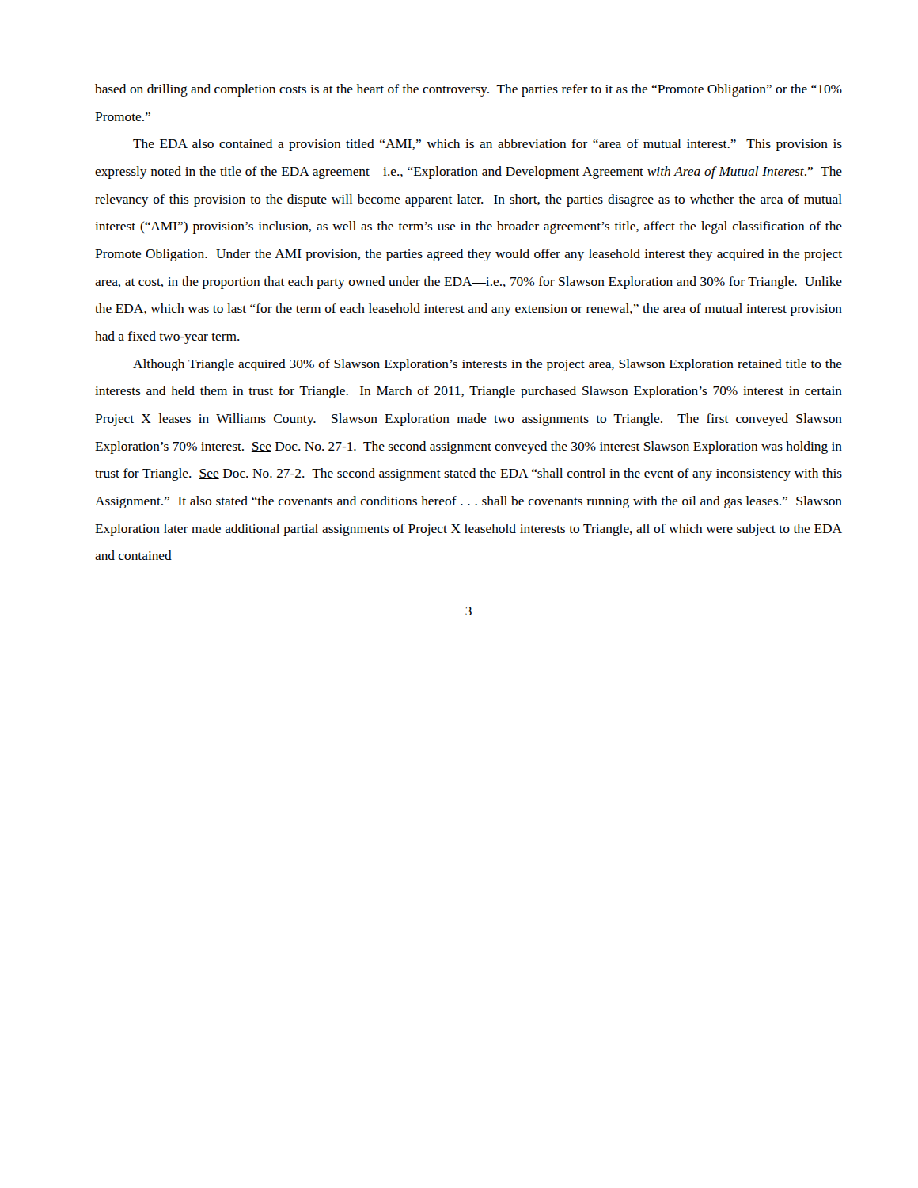based on drilling and completion costs is at the heart of the controversy. The parties refer to it as the “Promote Obligation” or the “10% Promote.”
The EDA also contained a provision titled “AMI,” which is an abbreviation for “area of mutual interest.” This provision is expressly noted in the title of the EDA agreement—i.e., “Exploration and Development Agreement with Area of Mutual Interest.” The relevancy of this provision to the dispute will become apparent later. In short, the parties disagree as to whether the area of mutual interest (“AMI”) provision’s inclusion, as well as the term’s use in the broader agreement’s title, affect the legal classification of the Promote Obligation. Under the AMI provision, the parties agreed they would offer any leasehold interest they acquired in the project area, at cost, in the proportion that each party owned under the EDA—i.e., 70% for Slawson Exploration and 30% for Triangle. Unlike the EDA, which was to last “for the term of each leasehold interest and any extension or renewal,” the area of mutual interest provision had a fixed two-year term.
Although Triangle acquired 30% of Slawson Exploration’s interests in the project area, Slawson Exploration retained title to the interests and held them in trust for Triangle. In March of 2011, Triangle purchased Slawson Exploration’s 70% interest in certain Project X leases in Williams County. Slawson Exploration made two assignments to Triangle. The first conveyed Slawson Exploration’s 70% interest. See Doc. No. 27-1. The second assignment conveyed the 30% interest Slawson Exploration was holding in trust for Triangle. See Doc. No. 27-2. The second assignment stated the EDA “shall control in the event of any inconsistency with this Assignment.” It also stated “the covenants and conditions hereof . . . shall be covenants running with the oil and gas leases.” Slawson Exploration later made additional partial assignments of Project X leasehold interests to Triangle, all of which were subject to the EDA and contained
3